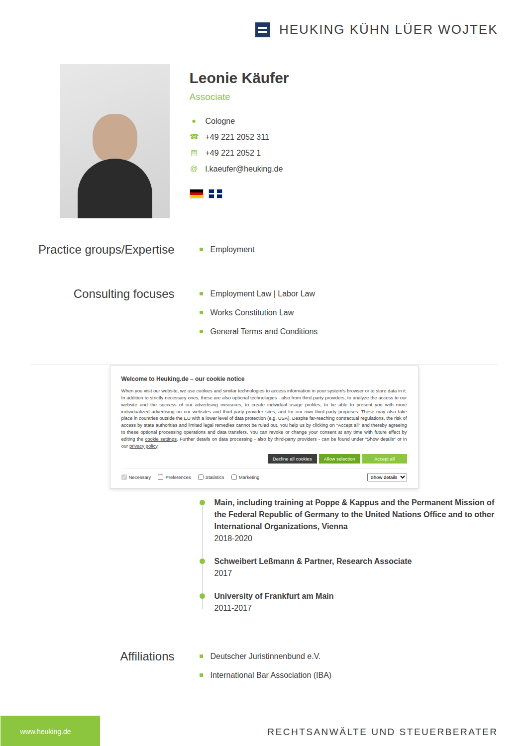HEUKING KÜHN LÜER WOJTEK
Leonie Käufer
Associate
●Cologne
☎+49 221 2052 311
▤+49 221 2052 1
@l.kaeufer@heuking.de
Practice groups/Expertise
Employment
Consulting focuses
Employment Law | Labor Law
Works Constitution Law
General Terms and Conditions
Welcome to Heuking.de – our cookie notice
When you visit our website, we use cookies and similar technologies to access information in your system's browser or to store data in it. In addition to strictly necessary ones, these are also optional technologies - also from third-party providers, to analyze the access to our website and the success of our advertising measures, to create individual usage profiles, to be able to present you with more individualized advertising on our websites and third-party provider sites, and for our own third-party purposes. These may also take place in countries outside the EU with a lower level of data protection (e.g. USA). Despite far-reaching contractual regulations, the risk of access by state authorities and limited legal remedies cannot be ruled out. You help us by clicking on "Accept all" and thereby agreeing to these optional processing operations and data transfers. You can revoke or change your consent at any time with future effect by editing the cookie settings. Further details on data processing - also by third-party providers - can be found under "Show details" or in our privacy policy.
Decline all cookies Allow selection Accept all
Necessary Preferences Statistics Marketing Show details
Main, including training at Poppe & Kappus and the Permanent Mission of the Federal Republic of Germany to the United Nations Office and to other International Organizations, Vienna 2018-2020
Schweibert Leßmann & Partner, Research Associate 2017
University of Frankfurt am Main 2011-2017
Affiliations
Deutscher Juristinnenbund e.V.
International Bar Association (IBA)
www.heuking.de
RECHTSANWÄLTE UND STEUERBERATER